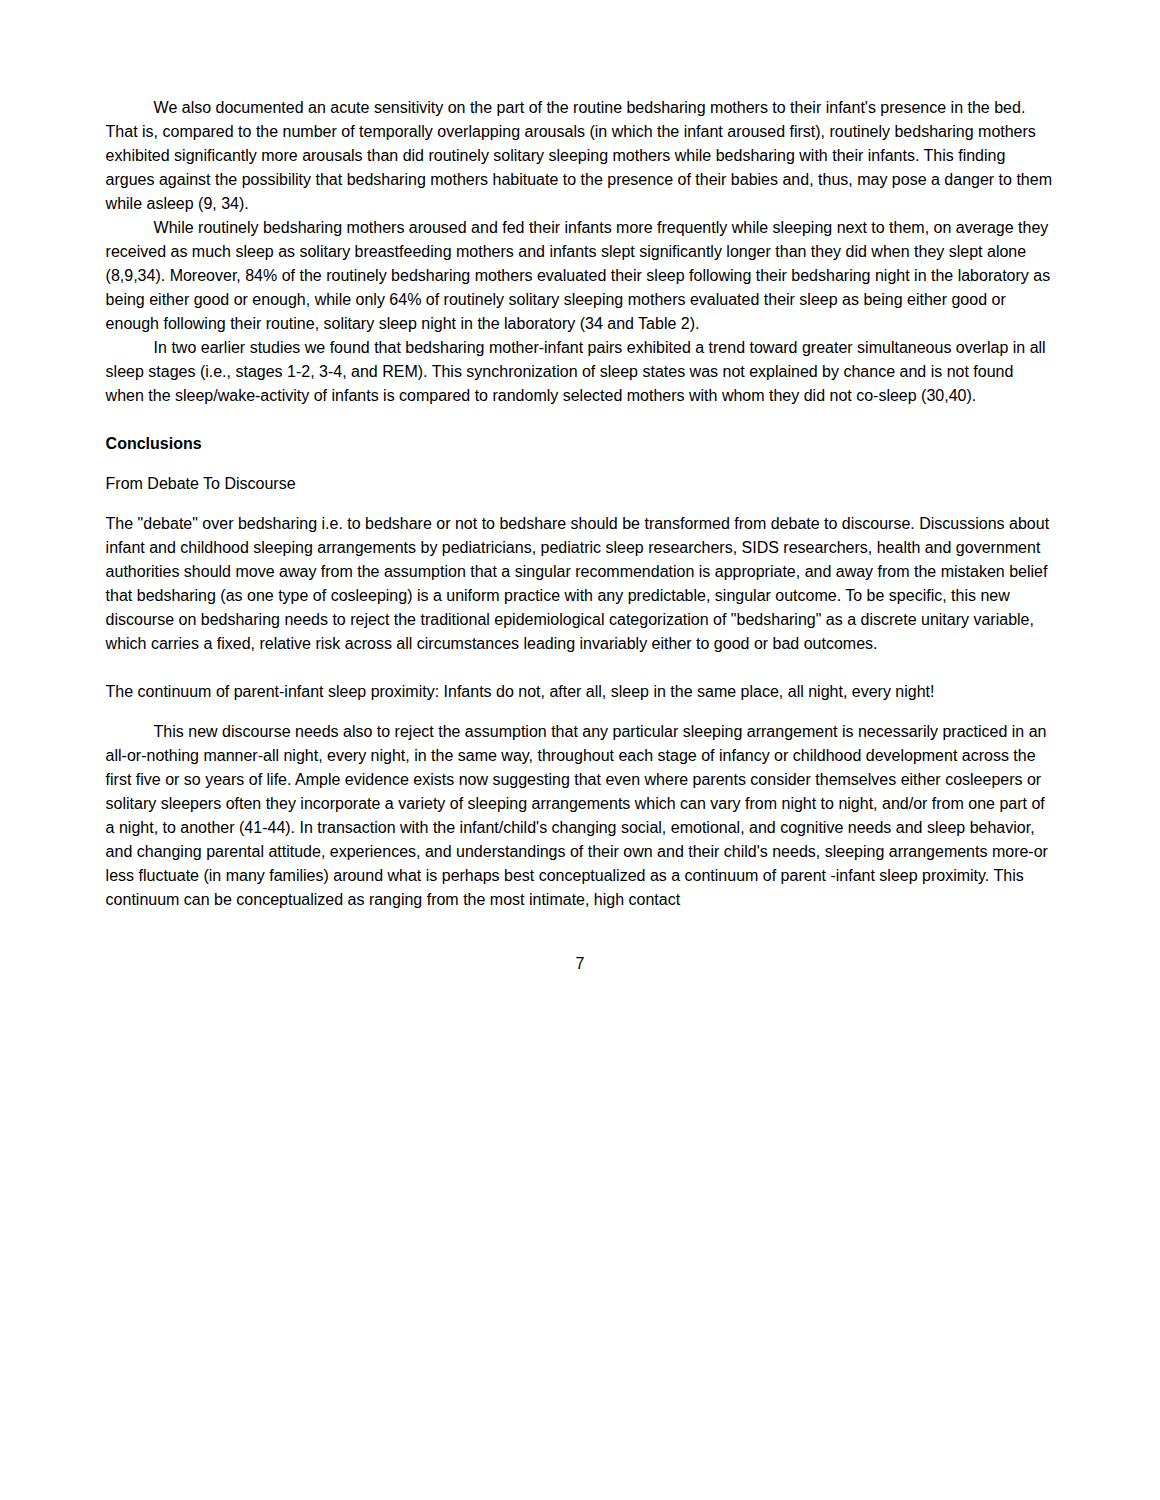We also documented an acute sensitivity on the part of the routine bedsharing mothers to their infant's presence in the bed. That is, compared to the number of temporally overlapping arousals (in which the infant aroused first), routinely bedsharing mothers exhibited significantly more arousals than did routinely solitary sleeping mothers while bedsharing with their infants. This finding argues against the possibility that bedsharing mothers habituate to the presence of their babies and, thus, may pose a danger to them while asleep (9, 34).
While routinely bedsharing mothers aroused and fed their infants more frequently while sleeping next to them, on average they received as much sleep as solitary breastfeeding mothers and infants slept significantly longer than they did when they slept alone (8,9,34). Moreover, 84% of the routinely bedsharing mothers evaluated their sleep following their bedsharing night in the laboratory as being either good or enough, while only 64% of routinely solitary sleeping mothers evaluated their sleep as being either good or enough following their routine, solitary sleep night in the laboratory (34 and Table 2).
In two earlier studies we found that bedsharing mother-infant pairs exhibited a trend toward greater simultaneous overlap in all sleep stages (i.e., stages 1-2, 3-4, and REM). This synchronization of sleep states was not explained by chance and is not found when the sleep/wake-activity of infants is compared to randomly selected mothers with whom they did not co-sleep (30,40).
Conclusions
From Debate To Discourse
The "debate" over bedsharing i.e. to bedshare or not to bedshare should be transformed from debate to discourse. Discussions about infant and childhood sleeping arrangements by pediatricians, pediatric sleep researchers, SIDS researchers, health and government authorities should move away from the assumption that a singular recommendation is appropriate, and away from the mistaken belief that bedsharing (as one type of cosleeping) is a uniform practice with any predictable, singular outcome. To be specific, this new discourse on bedsharing needs to reject the traditional epidemiological categorization of "bedsharing" as a discrete unitary variable, which carries a fixed, relative risk across all circumstances leading invariably either to good or bad outcomes.
The continuum of parent-infant sleep proximity: Infants do not, after all, sleep in the same place, all night, every night!
This new discourse needs also to reject the assumption that any particular sleeping arrangement is necessarily practiced in an all-or-nothing manner-all night, every night, in the same way, throughout each stage of infancy or childhood development across the first five or so years of life. Ample evidence exists now suggesting that even where parents consider themselves either cosleepers or solitary sleepers often they incorporate a variety of sleeping arrangements which can vary from night to night, and/or from one part of a night, to another (41-44). In transaction with the infant/child's changing social, emotional, and cognitive needs and sleep behavior, and changing parental attitude, experiences, and understandings of their own and their child's needs, sleeping arrangements more-or less fluctuate (in many families) around what is perhaps best conceptualized as a continuum of parent -infant sleep proximity. This continuum can be conceptualized as ranging from the most intimate, high contact
7